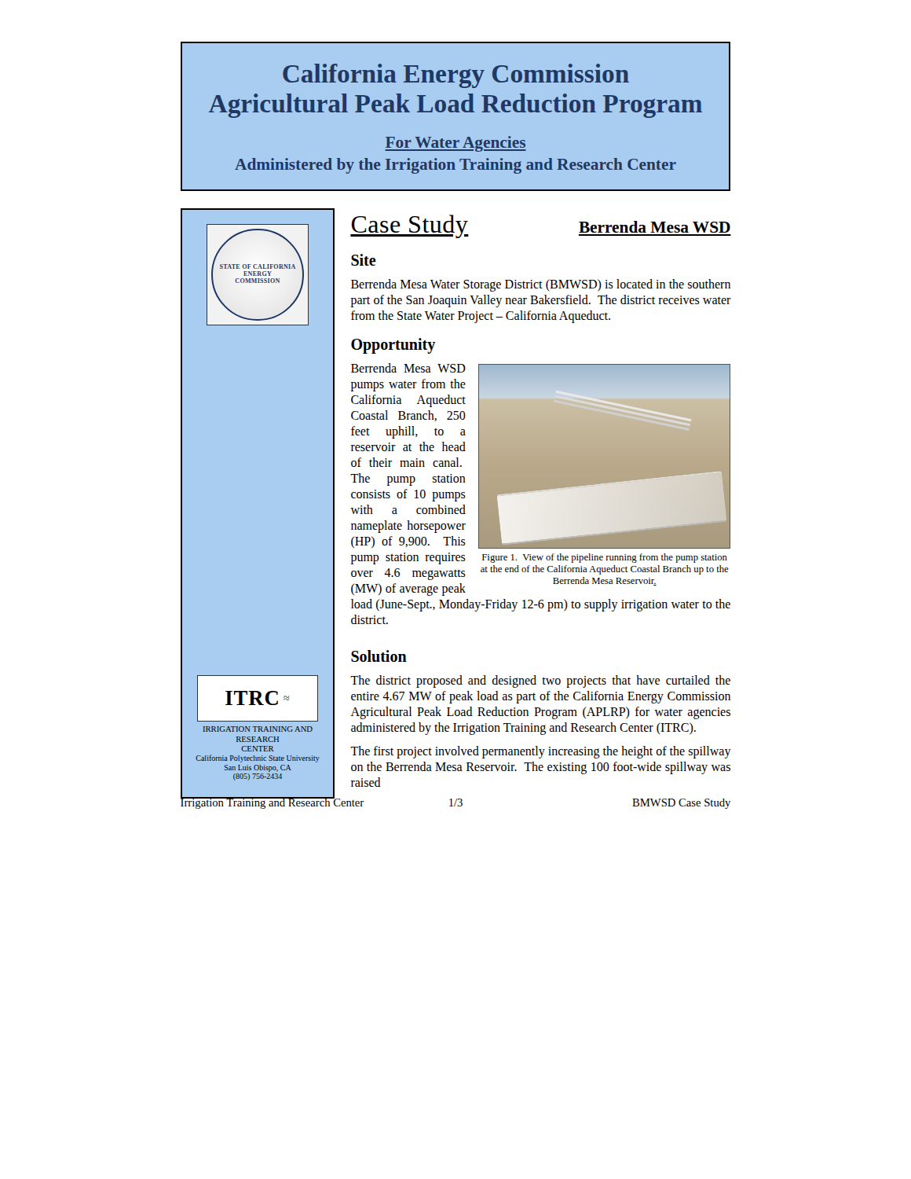California Energy Commission
Agricultural Peak Load Reduction Program
For Water Agencies Administered by the Irrigation Training and Research Center
STATE OF CALIFORNIA
ENERGY
COMMISSION
ITRC≈
IRRIGATION TRAINING AND RESEARCH
CENTER
California Polytechnic State University
San Luis Obispo, CA
(805) 756-2434
Case Study Berrenda Mesa WSD
Site
Berrenda Mesa Water Storage District (BMWSD) is located in the southern part of the San Joaquin Valley near Bakersfield. The district receives water from the State Water Project – California Aqueduct.
Opportunity
Figure 1. View of the pipeline running from the pump station at the end of the California Aqueduct Coastal Branch up to the Berrenda Mesa Reservoir.
Berrenda Mesa WSD pumps water from the California Aqueduct Coastal Branch, 250 feet uphill, to a reservoir at the head of their main canal. The pump station consists of 10 pumps with a combined nameplate horsepower (HP) of 9,900. This pump station requires over 4.6 megawatts (MW) of average peak load (June-Sept., Monday-Friday 12-6 pm) to supply irrigation water to the district.
Solution
The district proposed and designed two projects that have curtailed the entire 4.67 MW of peak load as part of the California Energy Commission Agricultural Peak Load Reduction Program (APLRP) for water agencies administered by the Irrigation Training and Research Center (ITRC).
The first project involved permanently increasing the height of the spillway on the Berrenda Mesa Reservoir. The existing 100 foot-wide spillway was raised
Irrigation Training and Research Center
1/3
BMWSD Case Study